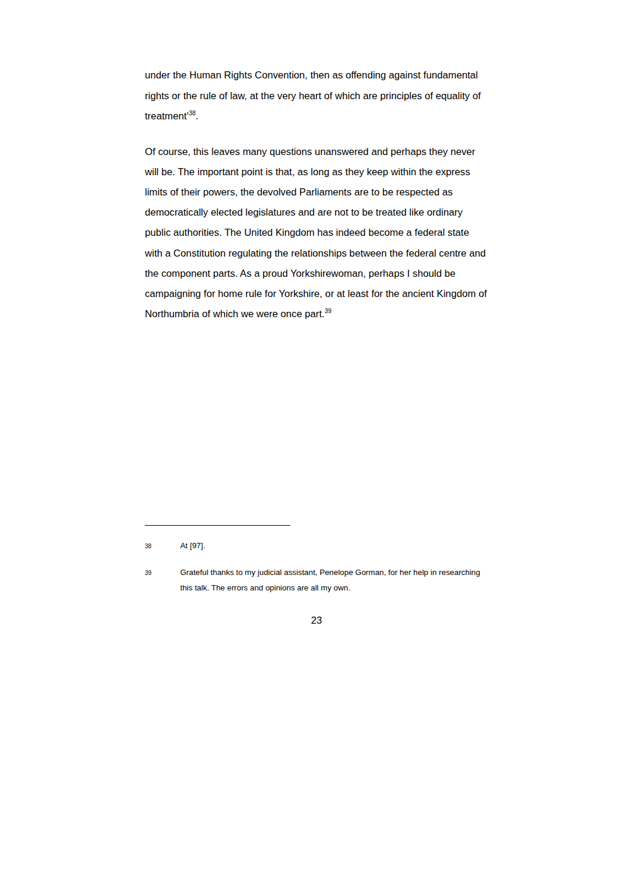under the Human Rights Convention, then as offending against fundamental rights or the rule of law, at the very heart of which are principles of equality of treatment’38.
Of course, this leaves many questions unanswered and perhaps they never will be. The important point is that, as long as they keep within the express limits of their powers, the devolved Parliaments are to be respected as democratically elected legislatures and are not to be treated like ordinary public authorities. The United Kingdom has indeed become a federal state with a Constitution regulating the relationships between the federal centre and the component parts. As a proud Yorkshirewoman, perhaps I should be campaigning for home rule for Yorkshire, or at least for the ancient Kingdom of Northumbria of which we were once part.39
38 At [97].
39 Grateful thanks to my judicial assistant, Penelope Gorman, for her help in researching this talk. The errors and opinions are all my own.
23